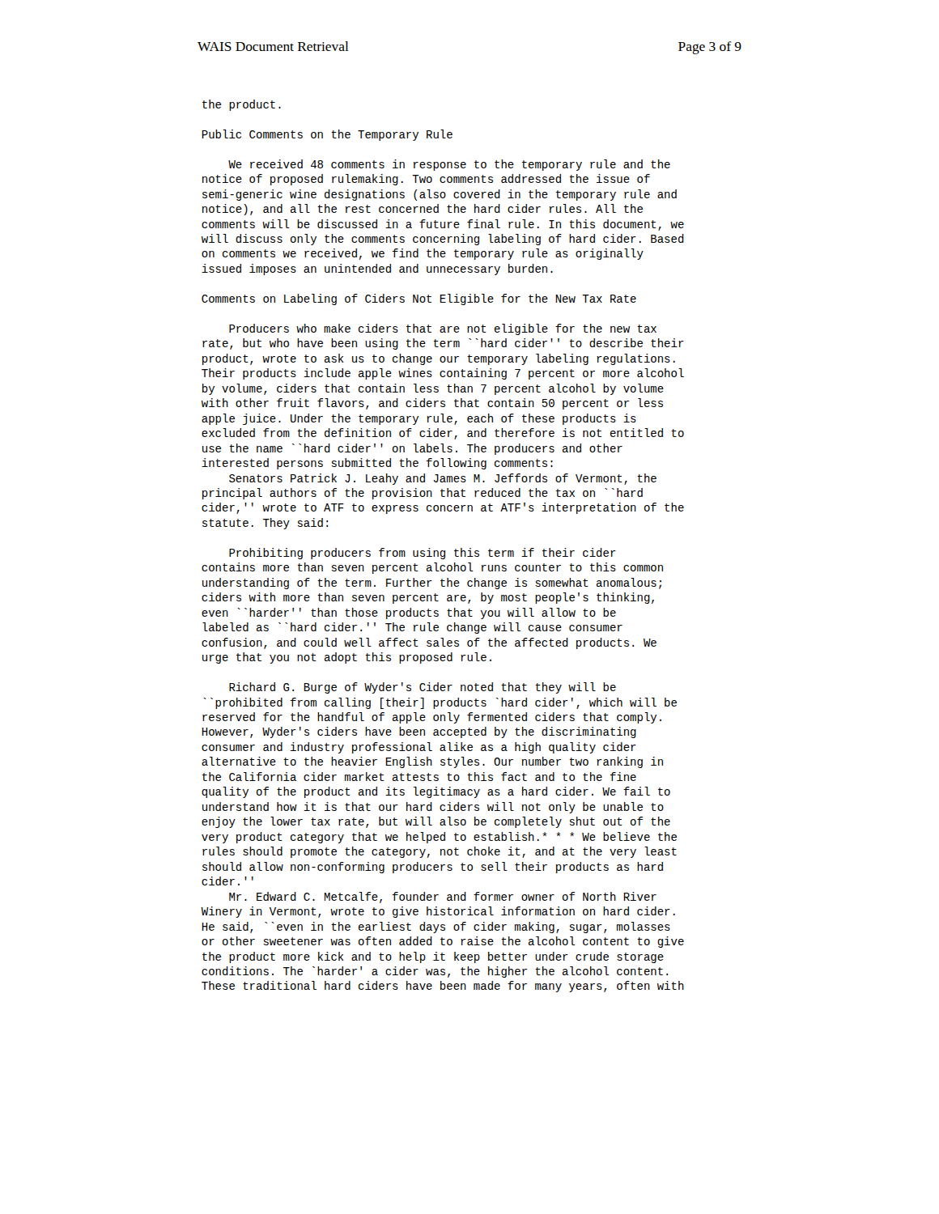WAIS Document Retrieval
Page 3 of 9
the product. Public Comments on the Temporary Rule We received 48 comments in response to the temporary rule and the notice of proposed rulemaking. Two comments addressed the issue of semi-generic wine designations (also covered in the temporary rule and notice), and all the rest concerned the hard cider rules. All the comments will be discussed in a future final rule. In this document, we will discuss only the comments concerning labeling of hard cider. Based on comments we received, we find the temporary rule as originally issued imposes an unintended and unnecessary burden. Comments on Labeling of Ciders Not Eligible for the New Tax Rate Producers who make ciders that are not eligible for the new tax rate, but who have been using the term ``hard cider'' to describe their product, wrote to ask us to change our temporary labeling regulations. Their products include apple wines containing 7 percent or more alcohol by volume, ciders that contain less than 7 percent alcohol by volume with other fruit flavors, and ciders that contain 50 percent or less apple juice. Under the temporary rule, each of these products is excluded from the definition of cider, and therefore is not entitled to use the name ``hard cider'' on labels. The producers and other interested persons submitted the following comments: Senators Patrick J. Leahy and James M. Jeffords of Vermont, the principal authors of the provision that reduced the tax on ``hard cider,'' wrote to ATF to express concern at ATF's interpretation of the statute. They said: Prohibiting producers from using this term if their cider contains more than seven percent alcohol runs counter to this common understanding of the term. Further the change is somewhat anomalous; ciders with more than seven percent are, by most people's thinking, even ``harder'' than those products that you will allow to be labeled as ``hard cider.'' The rule change will cause consumer confusion, and could well affect sales of the affected products. We urge that you not adopt this proposed rule. Richard G. Burge of Wyder's Cider noted that they will be ``prohibited from calling [their] products `hard cider', which will be reserved for the handful of apple only fermented ciders that comply. However, Wyder's ciders have been accepted by the discriminating consumer and industry professional alike as a high quality cider alternative to the heavier English styles. Our number two ranking in the California cider market attests to this fact and to the fine quality of the product and its legitimacy as a hard cider. We fail to understand how it is that our hard ciders will not only be unable to enjoy the lower tax rate, but will also be completely shut out of the very product category that we helped to establish.* * * We believe the rules should promote the category, not choke it, and at the very least should allow non-conforming producers to sell their products as hard cider.'' Mr. Edward C. Metcalfe, founder and former owner of North River Winery in Vermont, wrote to give historical information on hard cider. He said, ``even in the earliest days of cider making, sugar, molasses or other sweetener was often added to raise the alcohol content to give the product more kick and to help it keep better under crude storage conditions. The `harder' a cider was, the higher the alcohol content. These traditional hard ciders have been made for many years, often with